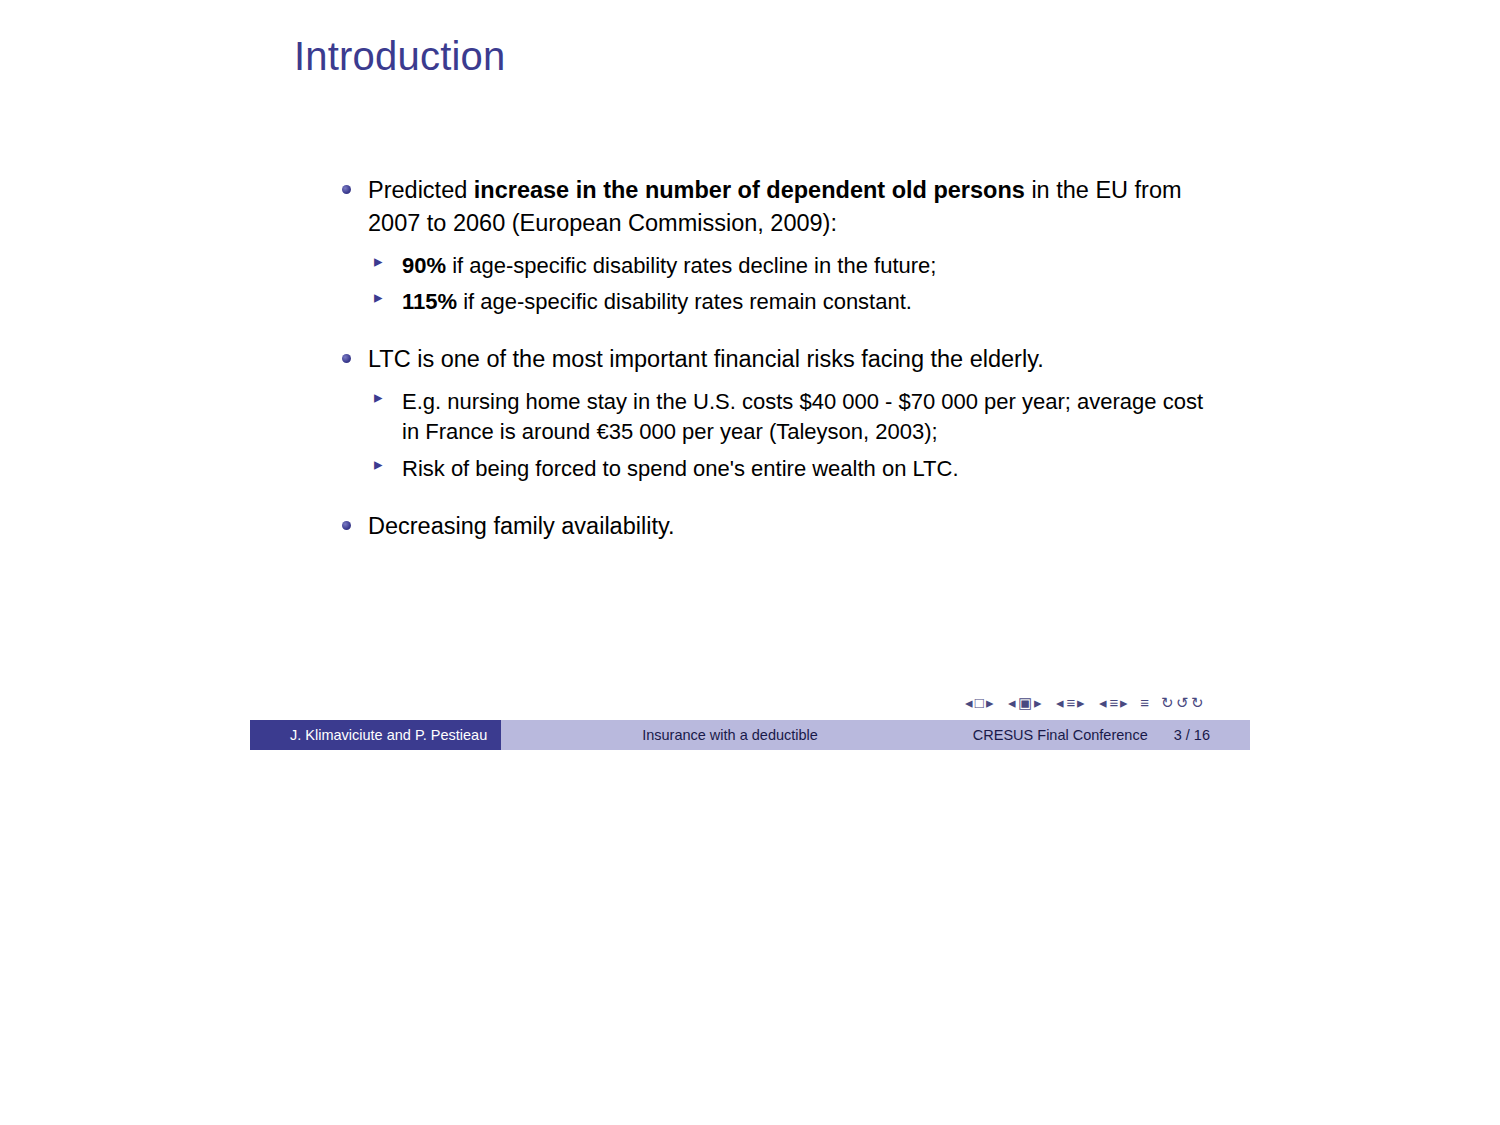Introduction
Predicted increase in the number of dependent old persons in the EU from 2007 to 2060 (European Commission, 2009):
90% if age-specific disability rates decline in the future;
115% if age-specific disability rates remain constant.
LTC is one of the most important financial risks facing the elderly.
E.g. nursing home stay in the U.S. costs $40 000 - $70 000 per year; average cost in France is around €35 000 per year (Taleyson, 2003);
Risk of being forced to spend one's entire wealth on LTC.
Decreasing family availability.
◂□▸ ◂▣▸ ◂≡▸ ◂≡▸≡↻↺↻
J. Klimaviciute and P. Pestieau
Insurance with a deductible
CRESUS Final Conference 3 / 16